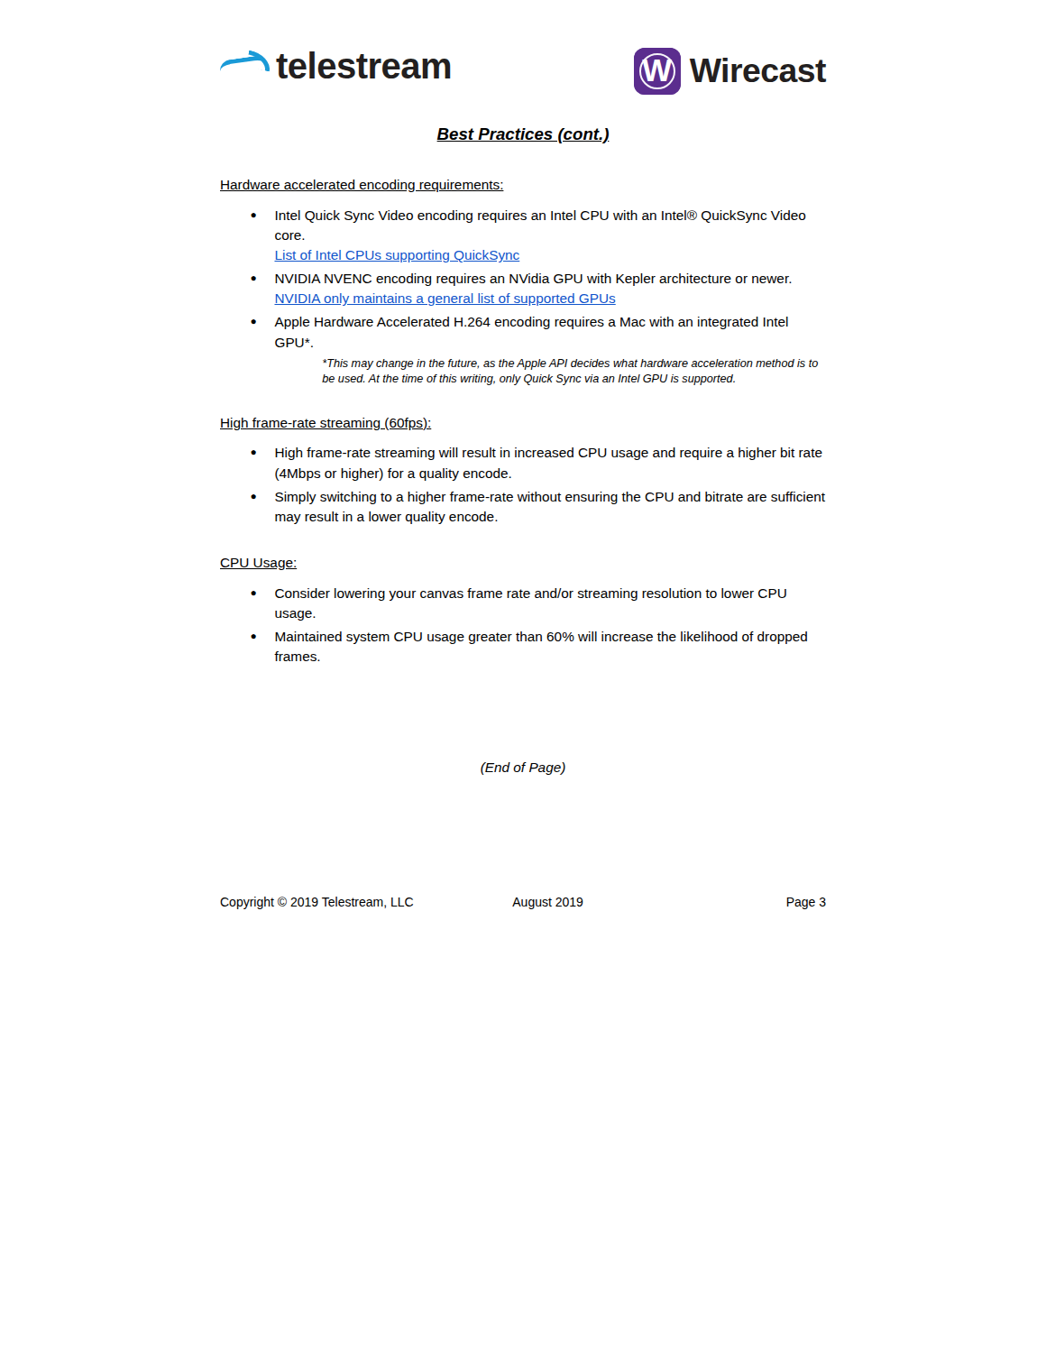telestream
Wirecast
Best Practices (cont.)
Hardware accelerated encoding requirements:
Intel Quick Sync Video encoding requires an Intel CPU with an Intel® QuickSync Video core.
List of Intel CPUs supporting QuickSync
NVIDIA NVENC encoding requires an NVidia GPU with Kepler architecture or newer.
NVIDIA only maintains a general list of supported GPUs
Apple Hardware Accelerated H.264 encoding requires a Mac with an integrated Intel GPU*.
*This may change in the future, as the Apple API decides what hardware acceleration method is to be used. At the time of this writing, only Quick Sync via an Intel GPU is supported.
High frame-rate streaming (60fps):
High frame-rate streaming will result in increased CPU usage and require a higher bit rate (4Mbps or higher) for a quality encode.
Simply switching to a higher frame-rate without ensuring the CPU and bitrate are sufficient may result in a lower quality encode.
CPU Usage:
Consider lowering your canvas frame rate and/or streaming resolution to lower CPU usage.
Maintained system CPU usage greater than 60% will increase the likelihood of dropped frames.
(End of Page)
Copyright © 2019 Telestream, LLC
August 2019
Page 3